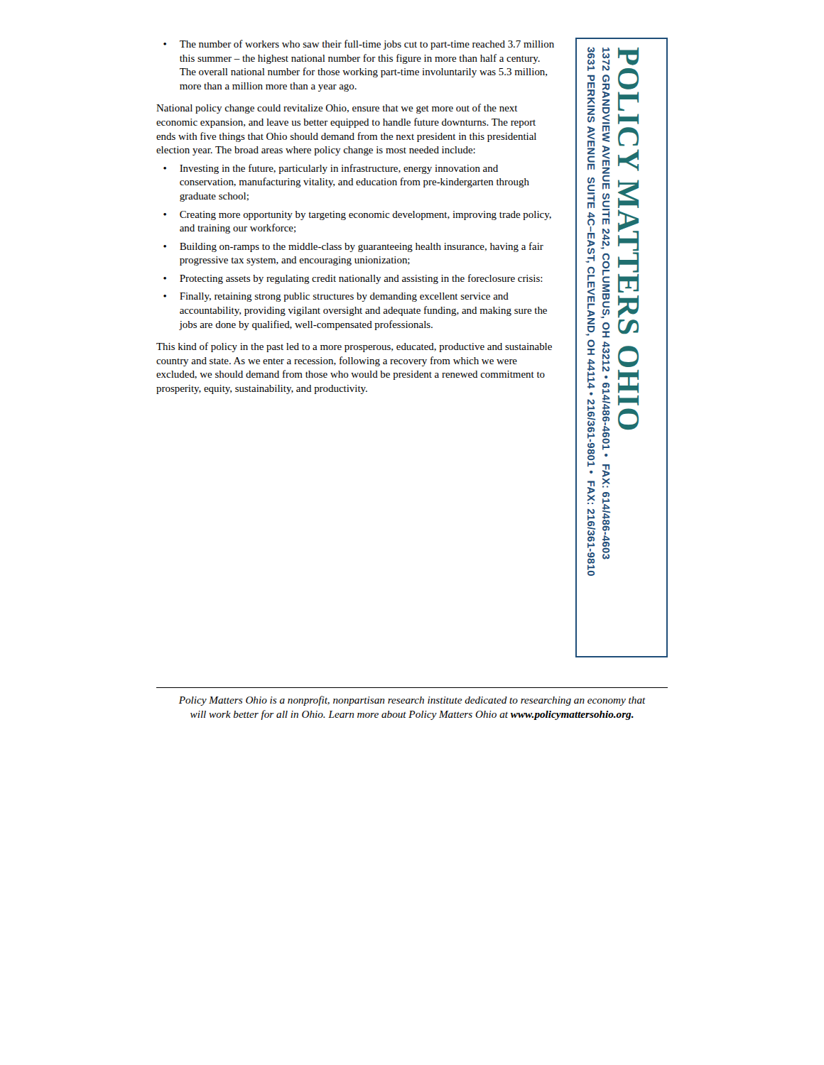The number of workers who saw their full-time jobs cut to part-time reached 3.7 million this summer – the highest national number for this figure in more than half a century. The overall national number for those working part-time involuntarily was 5.3 million, more than a million more than a year ago.
National policy change could revitalize Ohio, ensure that we get more out of the next economic expansion, and leave us better equipped to handle future downturns. The report ends with five things that Ohio should demand from the next president in this presidential election year. The broad areas where policy change is most needed include:
Investing in the future, particularly in infrastructure, energy innovation and conservation, manufacturing vitality, and education from pre-kindergarten through graduate school;
Creating more opportunity by targeting economic development, improving trade policy, and training our workforce;
Building on-ramps to the middle-class by guaranteeing health insurance, having a fair progressive tax system, and encouraging unionization;
Protecting assets by regulating credit nationally and assisting in the foreclosure crisis:
Finally, retaining strong public structures by demanding excellent service and accountability, providing vigilant oversight and adequate funding, and making sure the jobs are done by qualified, well-compensated professionals.
This kind of policy in the past led to a more prosperous, educated, productive and sustainable country and state. As we enter a recession, following a recovery from which we were excluded, we should demand from those who would be president a renewed commitment to prosperity, equity, sustainability, and productivity.
POLICY MATTERS OHIO
3631 PERKINS AVENUE SUITE 4C–EAST, CLEVELAND, OH 44114 • 216/361-9801 • FAX: 216/361-9810
1372 GRANDVIEW AVENUE SUITE 242, COLUMBUS, OH 43212 • 614/486-4601 • FAX: 614/486-4603
Policy Matters Ohio is a nonprofit, nonpartisan research institute dedicated to researching an economy that will work better for all in Ohio. Learn more about Policy Matters Ohio at www.policymattersohio.org.